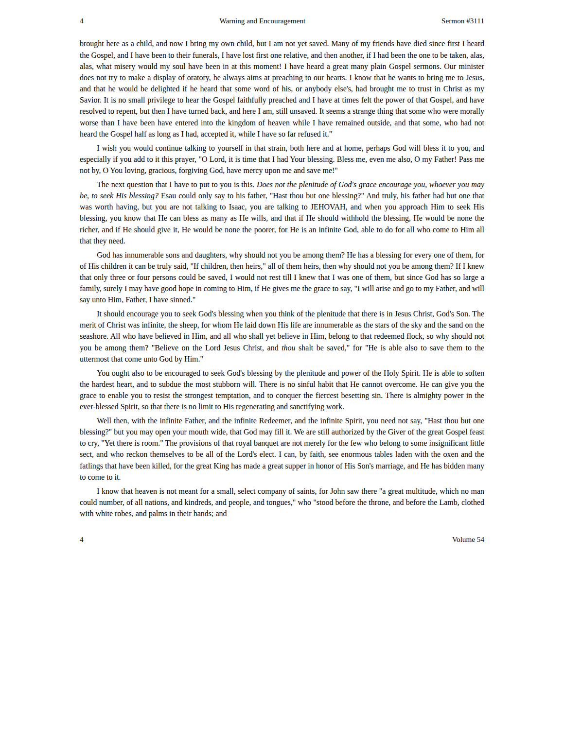4 Warning and Encouragement Sermon #3111
brought here as a child, and now I bring my own child, but I am not yet saved. Many of my friends have died since first I heard the Gospel, and I have been to their funerals, I have lost first one relative, and then another, if I had been the one to be taken, alas, alas, what misery would my soul have been in at this moment! I have heard a great many plain Gospel sermons. Our minister does not try to make a display of oratory, he always aims at preaching to our hearts. I know that he wants to bring me to Jesus, and that he would be delighted if he heard that some word of his, or anybody else's, had brought me to trust in Christ as my Savior. It is no small privilege to hear the Gospel faithfully preached and I have at times felt the power of that Gospel, and have resolved to repent, but then I have turned back, and here I am, still unsaved. It seems a strange thing that some who were morally worse than I have been have entered into the kingdom of heaven while I have remained outside, and that some, who had not heard the Gospel half as long as I had, accepted it, while I have so far refused it."
I wish you would continue talking to yourself in that strain, both here and at home, perhaps God will bless it to you, and especially if you add to it this prayer, "O Lord, it is time that I had Your blessing. Bless me, even me also, O my Father! Pass me not by, O You loving, gracious, forgiving God, have mercy upon me and save me!"
The next question that I have to put to you is this. Does not the plenitude of God's grace encourage you, whoever you may be, to seek His blessing? Esau could only say to his father, "Hast thou but one blessing?" And truly, his father had but one that was worth having, but you are not talking to Isaac, you are talking to JEHOVAH, and when you approach Him to seek His blessing, you know that He can bless as many as He wills, and that if He should withhold the blessing, He would be none the richer, and if He should give it, He would be none the poorer, for He is an infinite God, able to do for all who come to Him all that they need.
God has innumerable sons and daughters, why should not you be among them? He has a blessing for every one of them, for of His children it can be truly said, "If children, then heirs," all of them heirs, then why should not you be among them? If I knew that only three or four persons could be saved, I would not rest till I knew that I was one of them, but since God has so large a family, surely I may have good hope in coming to Him, if He gives me the grace to say, "I will arise and go to my Father, and will say unto Him, Father, I have sinned."
It should encourage you to seek God's blessing when you think of the plenitude that there is in Jesus Christ, God's Son. The merit of Christ was infinite, the sheep, for whom He laid down His life are innumerable as the stars of the sky and the sand on the seashore. All who have believed in Him, and all who shall yet believe in Him, belong to that redeemed flock, so why should not you be among them? "Believe on the Lord Jesus Christ, and thou shalt be saved," for "He is able also to save them to the uttermost that come unto God by Him."
You ought also to be encouraged to seek God's blessing by the plenitude and power of the Holy Spirit. He is able to soften the hardest heart, and to subdue the most stubborn will. There is no sinful habit that He cannot overcome. He can give you the grace to enable you to resist the strongest temptation, and to conquer the fiercest besetting sin. There is almighty power in the ever-blessed Spirit, so that there is no limit to His regenerating and sanctifying work.
Well then, with the infinite Father, and the infinite Redeemer, and the infinite Spirit, you need not say, "Hast thou but one blessing?" but you may open your mouth wide, that God may fill it. We are still authorized by the Giver of the great Gospel feast to cry, "Yet there is room." The provisions of that royal banquet are not merely for the few who belong to some insignificant little sect, and who reckon themselves to be all of the Lord's elect. I can, by faith, see enormous tables laden with the oxen and the fatlings that have been killed, for the great King has made a great supper in honor of His Son's marriage, and He has bidden many to come to it.
I know that heaven is not meant for a small, select company of saints, for John saw there "a great multitude, which no man could number, of all nations, and kindreds, and people, and tongues," who "stood before the throne, and before the Lamb, clothed with white robes, and palms in their hands; and
4 Volume 54